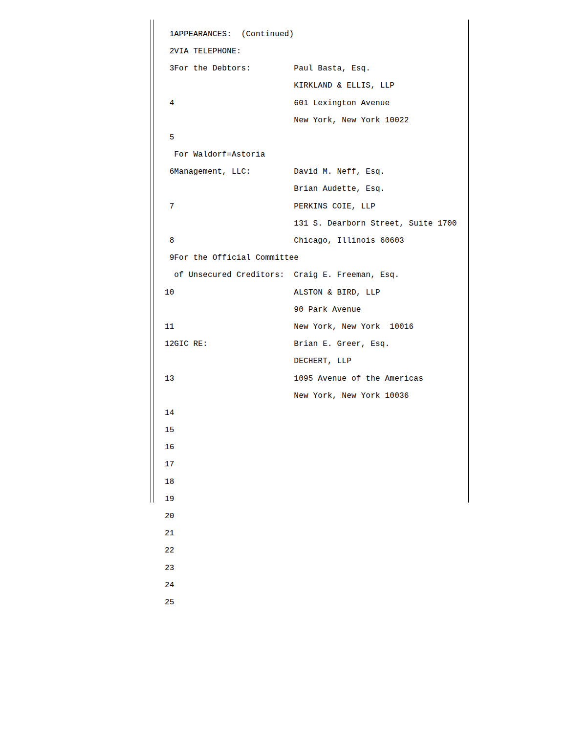| 1 | APPEARANCES: (Continued) |
| 2 | VIA TELEPHONE: |
| 3 | For the Debtors: Paul Basta, Esq. |
| | KIRKLAND & ELLIS, LLP |
| 4 | 601 Lexington Avenue |
| | New York, New York 10022 |
| 5 | |
| | For Waldorf=Astoria |
| 6 | Management, LLC: David M. Neff, Esq. |
| | Brian Audette, Esq. |
| 7 | PERKINS COIE, LLP |
| | 131 S. Dearborn Street, Suite 1700 |
| 8 | Chicago, Illinois 60603 |
| 9 | For the Official Committee |
| | of Unsecured Creditors: Craig E. Freeman, Esq. |
| 10 | ALSTON & BIRD, LLP |
| | 90 Park Avenue |
| 11 | New York, New York 10016 |
| 12 | GIC RE: Brian E. Greer, Esq. |
| | DECHERT, LLP |
| 13 | 1095 Avenue of the Americas |
| | New York, New York 10036 |
| 14 | |
| 15 | |
| 16 | |
| 17 | |
| 18 | |
| 19 | |
| 20 | |
| 21 | |
| 22 | |
| 23 | |
| 24 | |
| 25 | |